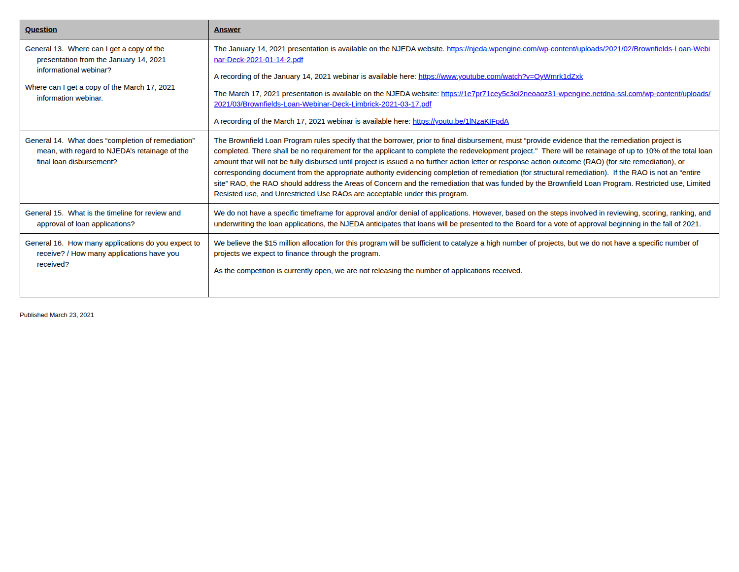| Question | Answer |
| --- | --- |
| General 13. Where can I get a copy of the presentation from the January 14, 2021 informational webinar? Where can I get a copy of the March 17, 2021 information webinar. | The January 14, 2021 presentation is available on the NJEDA website. https://njeda.wpengine.com/wp-content/uploads/2021/02/Brownfields-Loan-Webinar-Deck-2021-01-14-2.pdf A recording of the January 14, 2021 webinar is available here: https://www.youtube.com/watch?v=OyWmrk1dZxk The March 17, 2021 presentation is available on the NJEDA website: https://1e7pr71cey5c3ol2neoaoz31-wpengine.netdna-ssl.com/wp-content/uploads/2021/03/Brownfields-Loan-Webinar-Deck-Limbrick-2021-03-17.pdf A recording of the March 17, 2021 webinar is available here: https://youtu.be/1lNzaKIFpdA |
| General 14. What does “completion of remediation” mean, with regard to NJEDA’s retainage of the final loan disbursement? | The Brownfield Loan Program rules specify that the borrower, prior to final disbursement, must “provide evidence that the remediation project is completed. There shall be no requirement for the applicant to complete the redevelopment project." There will be retainage of up to 10% of the total loan amount that will not be fully disbursed until project is issued a no further action letter or response action outcome (RAO) (for site remediation), or corresponding document from the appropriate authority evidencing completion of remediation (for structural remediation). If the RAO is not an “entire site” RAO, the RAO should address the Areas of Concern and the remediation that was funded by the Brownfield Loan Program. Restricted use, Limited Resisted use, and Unrestricted Use RAOs are acceptable under this program. |
| General 15. What is the timeline for review and approval of loan applications? | We do not have a specific timeframe for approval and/or denial of applications. However, based on the steps involved in reviewing, scoring, ranking, and underwriting the loan applications, the NJEDA anticipates that loans will be presented to the Board for a vote of approval beginning in the fall of 2021. |
| General 16. How many applications do you expect to receive? / How many applications have you received? | We believe the $15 million allocation for this program will be sufficient to catalyze a high number of projects, but we do not have a specific number of projects we expect to finance through the program. As the competition is currently open, we are not releasing the number of applications received. |
Published March 23, 2021